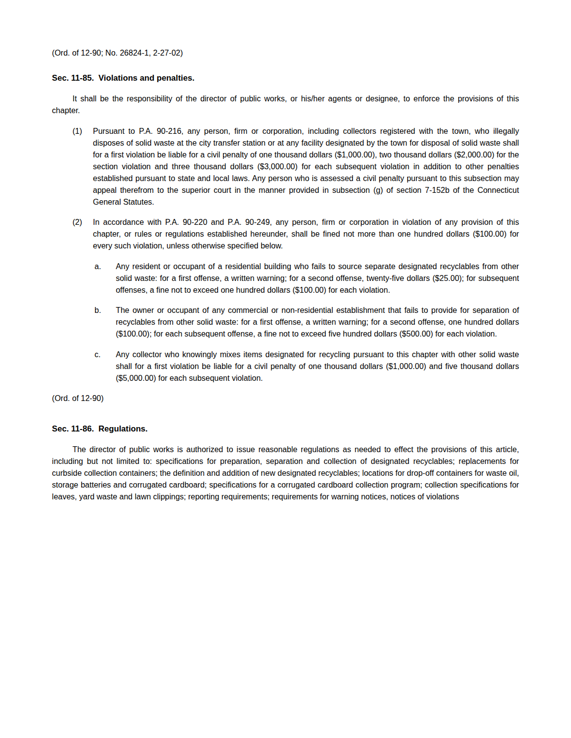(Ord. of 12-90; No. 26824-1, 2-27-02)
Sec. 11-85. Violations and penalties.
It shall be the responsibility of the director of public works, or his/her agents or designee, to enforce the provisions of this chapter.
(1) Pursuant to P.A. 90-216, any person, firm or corporation, including collectors registered with the town, who illegally disposes of solid waste at the city transfer station or at any facility designated by the town for disposal of solid waste shall for a first violation be liable for a civil penalty of one thousand dollars ($1,000.00), two thousand dollars ($2,000.00) for the section violation and three thousand dollars ($3,000.00) for each subsequent violation in addition to other penalties established pursuant to state and local laws. Any person who is assessed a civil penalty pursuant to this subsection may appeal therefrom to the superior court in the manner provided in subsection (g) of section 7-152b of the Connecticut General Statutes.
(2) In accordance with P.A. 90-220 and P.A. 90-249, any person, firm or corporation in violation of any provision of this chapter, or rules or regulations established hereunder, shall be fined not more than one hundred dollars ($100.00) for every such violation, unless otherwise specified below.
a. Any resident or occupant of a residential building who fails to source separate designated recyclables from other solid waste: for a first offense, a written warning; for a second offense, twenty-five dollars ($25.00); for subsequent offenses, a fine not to exceed one hundred dollars ($100.00) for each violation.
b. The owner or occupant of any commercial or non-residential establishment that fails to provide for separation of recyclables from other solid waste: for a first offense, a written warning; for a second offense, one hundred dollars ($100.00); for each subsequent offense, a fine not to exceed five hundred dollars ($500.00) for each violation.
c. Any collector who knowingly mixes items designated for recycling pursuant to this chapter with other solid waste shall for a first violation be liable for a civil penalty of one thousand dollars ($1,000.00) and five thousand dollars ($5,000.00) for each subsequent violation.
(Ord. of 12-90)
Sec. 11-86. Regulations.
The director of public works is authorized to issue reasonable regulations as needed to effect the provisions of this article, including but not limited to: specifications for preparation, separation and collection of designated recyclables; replacements for curbside collection containers; the definition and addition of new designated recyclables; locations for drop-off containers for waste oil, storage batteries and corrugated cardboard; specifications for a corrugated cardboard collection program; collection specifications for leaves, yard waste and lawn clippings; reporting requirements; requirements for warning notices, notices of violations